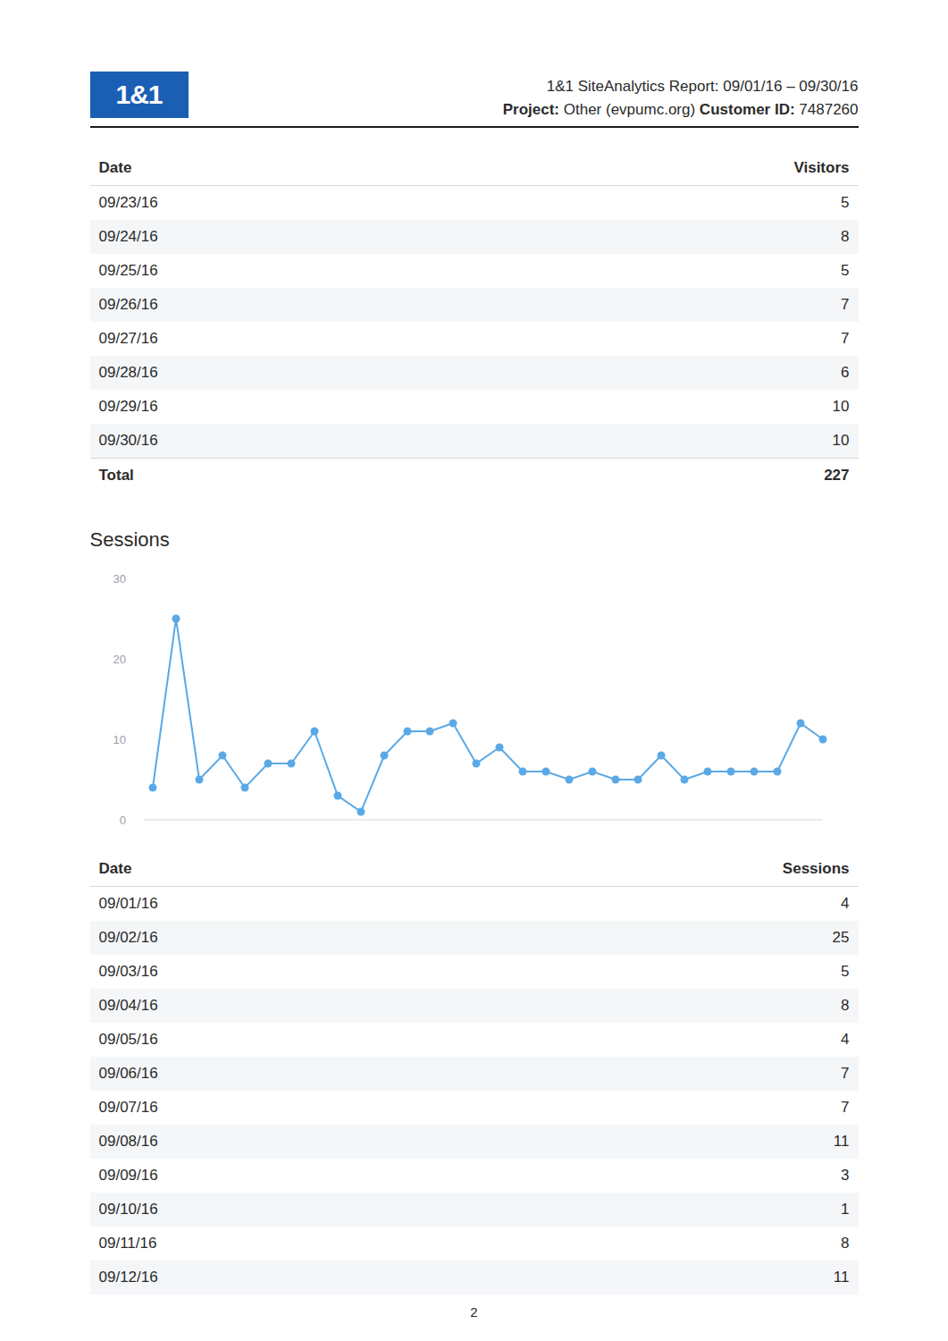1&1
1&1 SiteAnalytics Report: 09/01/16 – 09/30/16
Project: Other (evpumc.org) Customer ID: 7487260
| Date | Visitors |
| --- | --- |
| 09/23/16 | 5 |
| 09/24/16 | 8 |
| 09/25/16 | 5 |
| 09/26/16 | 7 |
| 09/27/16 | 7 |
| 09/28/16 | 6 |
| 09/29/16 | 10 |
| 09/30/16 | 10 |
| Total | 227 |
Sessions
30 20 10 0 09/05 09/12 09/19 09/26
| Date | Sessions |
| --- | --- |
| 09/01/16 | 4 |
| 09/02/16 | 25 |
| 09/03/16 | 5 |
| 09/04/16 | 8 |
| 09/05/16 | 4 |
| 09/06/16 | 7 |
| 09/07/16 | 7 |
| 09/08/16 | 11 |
| 09/09/16 | 3 |
| 09/10/16 | 1 |
| 09/11/16 | 8 |
| 09/12/16 | 11 |
2